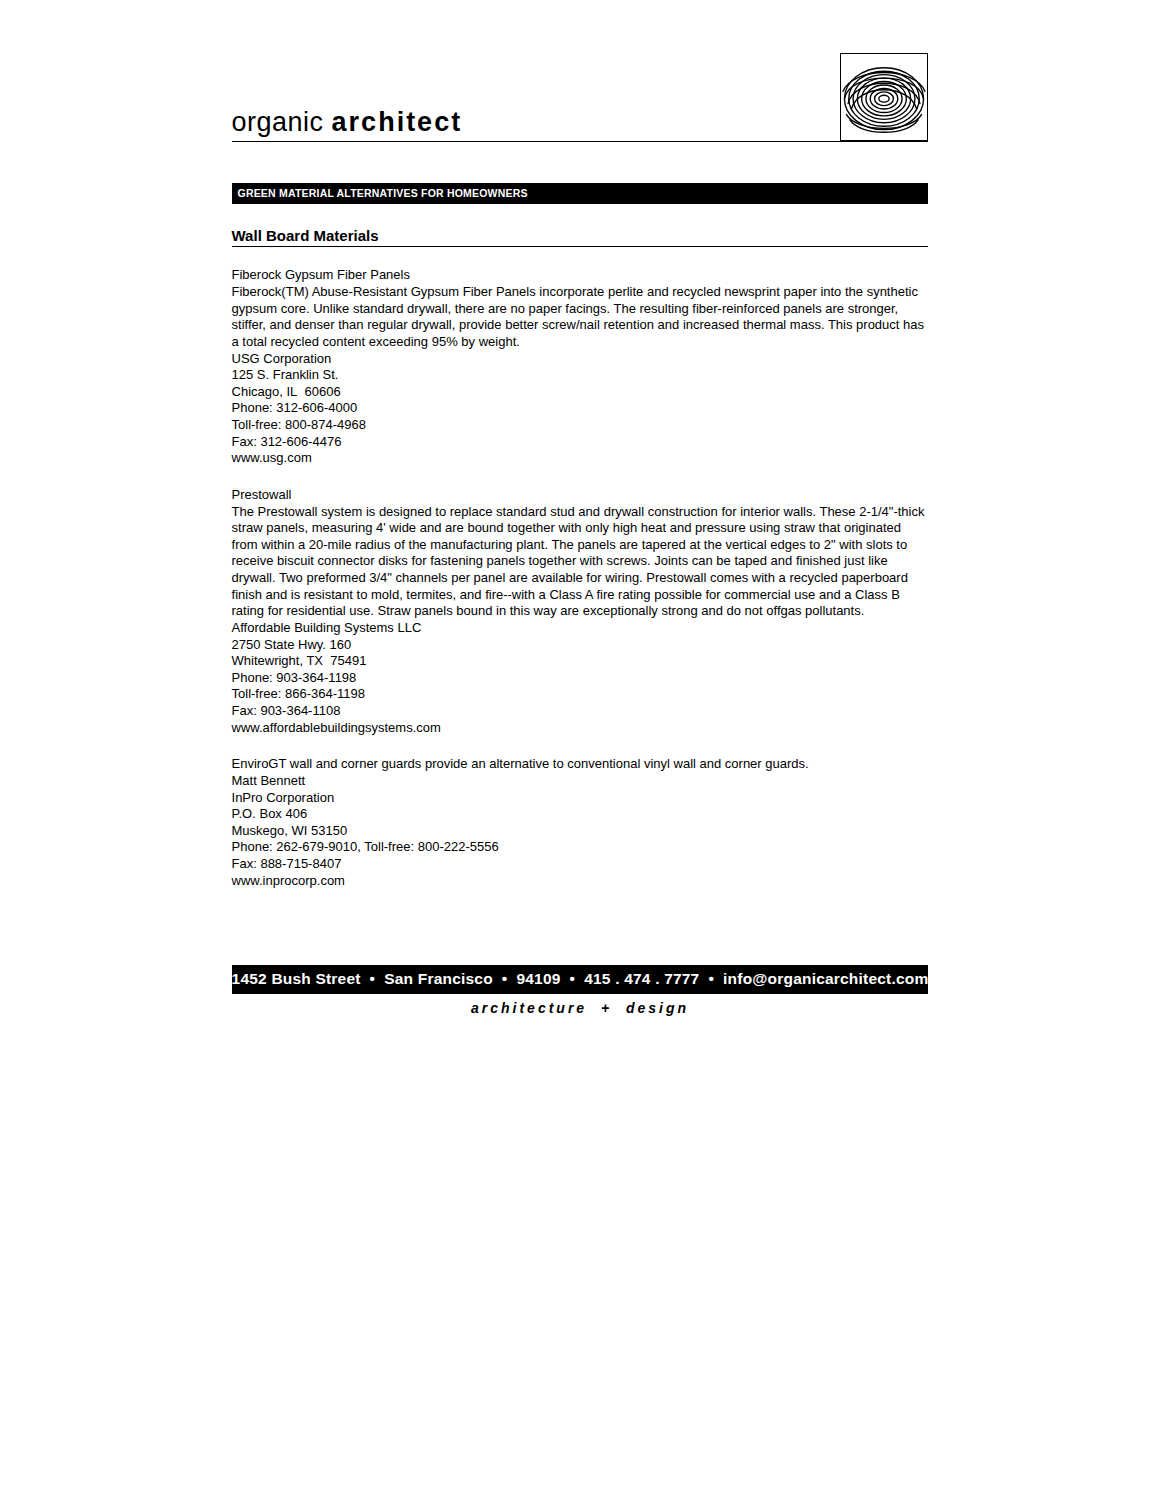organic architect
GREEN MATERIAL ALTERNATIVES FOR HOMEOWNERS
Wall Board Materials
Fiberock Gypsum Fiber Panels
Fiberock(TM) Abuse-Resistant Gypsum Fiber Panels incorporate perlite and recycled newsprint paper into the synthetic gypsum core. Unlike standard drywall, there are no paper facings. The resulting fiber-reinforced panels are stronger, stiffer, and denser than regular drywall, provide better screw/nail retention and increased thermal mass. This product has a total recycled content exceeding 95% by weight.
USG Corporation
125 S. Franklin St.
Chicago, IL 60606
Phone: 312-606-4000
Toll-free: 800-874-4968
Fax: 312-606-4476
www.usg.com
Prestowall
The Prestowall system is designed to replace standard stud and drywall construction for interior walls. These 2-1/4"-thick straw panels, measuring 4' wide and are bound together with only high heat and pressure using straw that originated from within a 20-mile radius of the manufacturing plant. The panels are tapered at the vertical edges to 2" with slots to receive biscuit connector disks for fastening panels together with screws. Joints can be taped and finished just like drywall. Two preformed 3/4" channels per panel are available for wiring. Prestowall comes with a recycled paperboard finish and is resistant to mold, termites, and fire--with a Class A fire rating possible for commercial use and a Class B rating for residential use. Straw panels bound in this way are exceptionally strong and do not offgas pollutants.
Affordable Building Systems LLC
2750 State Hwy. 160
Whitewright, TX 75491
Phone: 903-364-1198
Toll-free: 866-364-1198
Fax: 903-364-1108
www.affordablebuildingsystems.com
EnviroGT wall and corner guards provide an alternative to conventional vinyl wall and corner guards.
Matt Bennett
InPro Corporation
P.O. Box 406
Muskego, WI 53150
Phone: 262-679-9010, Toll-free: 800-222-5556
Fax: 888-715-8407
www.inprocorp.com
1452 Bush Street • San Francisco • 94109 • 415 . 474 . 7777 • info@organicarchitect.com
architecture + design